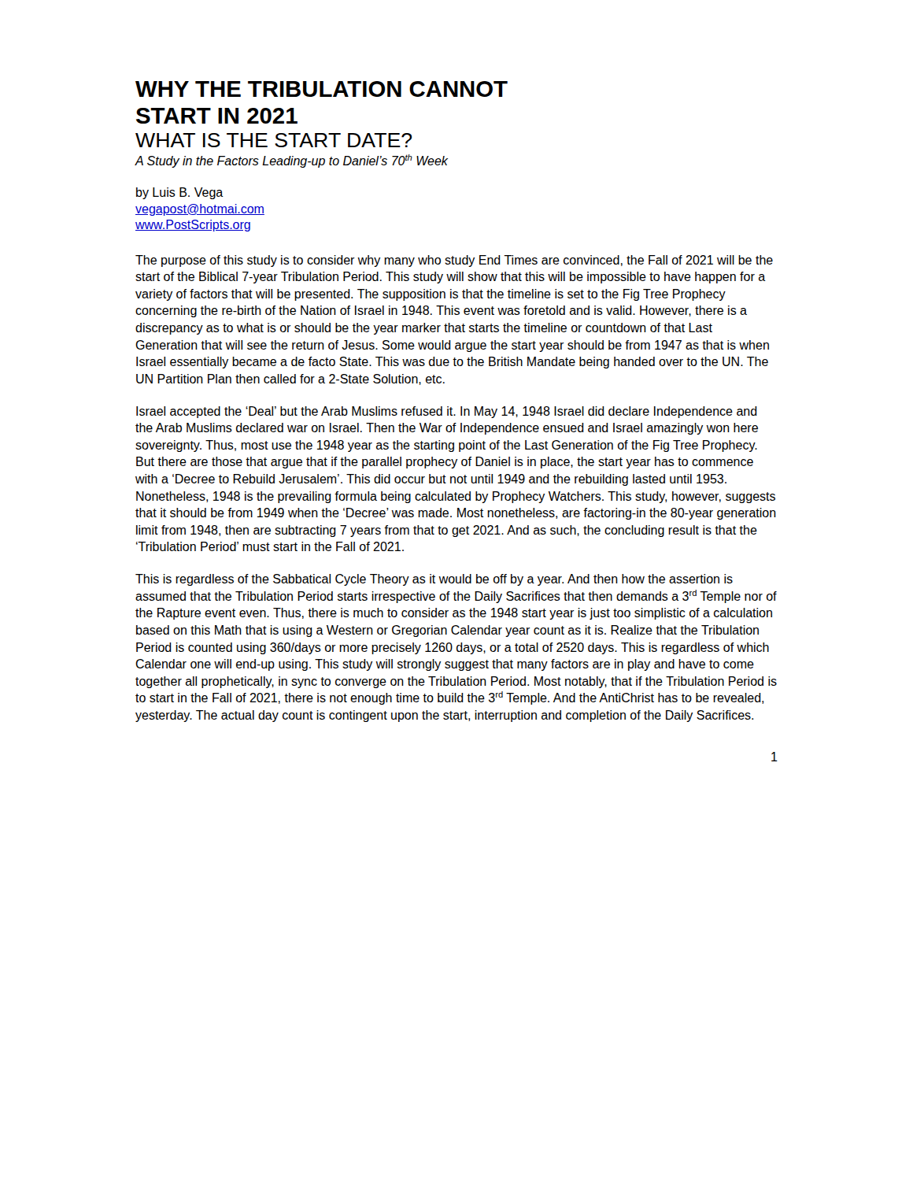WHY THE TRIBULATION CANNOT
START IN 2021
WHAT IS THE START DATE?
A Study in the Factors Leading-up to Daniel’s 70th Week
by Luis B. Vega
vegapost@hotmai.com
www.PostScripts.org
The purpose of this study is to consider why many who study End Times are convinced, the Fall of 2021 will be the start of the Biblical 7-year Tribulation Period. This study will show that this will be impossible to have happen for a variety of factors that will be presented. The supposition is that the timeline is set to the Fig Tree Prophecy concerning the re-birth of the Nation of Israel in 1948. This event was foretold and is valid. However, there is a discrepancy as to what is or should be the year marker that starts the timeline or countdown of that Last Generation that will see the return of Jesus. Some would argue the start year should be from 1947 as that is when Israel essentially became a de facto State. This was due to the British Mandate being handed over to the UN. The UN Partition Plan then called for a 2-State Solution, etc.
Israel accepted the ‘Deal’ but the Arab Muslims refused it. In May 14, 1948 Israel did declare Independence and the Arab Muslims declared war on Israel. Then the War of Independence ensued and Israel amazingly won here sovereignty. Thus, most use the 1948 year as the starting point of the Last Generation of the Fig Tree Prophecy. But there are those that argue that if the parallel prophecy of Daniel is in place, the start year has to commence with a ‘Decree to Rebuild Jerusalem’. This did occur but not until 1949 and the rebuilding lasted until 1953. Nonetheless, 1948 is the prevailing formula being calculated by Prophecy Watchers. This study, however, suggests that it should be from 1949 when the ‘Decree’ was made. Most nonetheless, are factoring-in the 80-year generation limit from 1948, then are subtracting 7 years from that to get 2021. And as such, the concluding result is that the ‘Tribulation Period’ must start in the Fall of 2021.
This is regardless of the Sabbatical Cycle Theory as it would be off by a year. And then how the assertion is assumed that the Tribulation Period starts irrespective of the Daily Sacrifices that then demands a 3rd Temple nor of the Rapture event even. Thus, there is much to consider as the 1948 start year is just too simplistic of a calculation based on this Math that is using a Western or Gregorian Calendar year count as it is. Realize that the Tribulation Period is counted using 360/days or more precisely 1260 days, or a total of 2520 days. This is regardless of which Calendar one will end-up using. This study will strongly suggest that many factors are in play and have to come together all prophetically, in sync to converge on the Tribulation Period. Most notably, that if the Tribulation Period is to start in the Fall of 2021, there is not enough time to build the 3rd Temple. And the AntiChrist has to be revealed, yesterday. The actual day count is contingent upon the start, interruption and completion of the Daily Sacrifices.
1